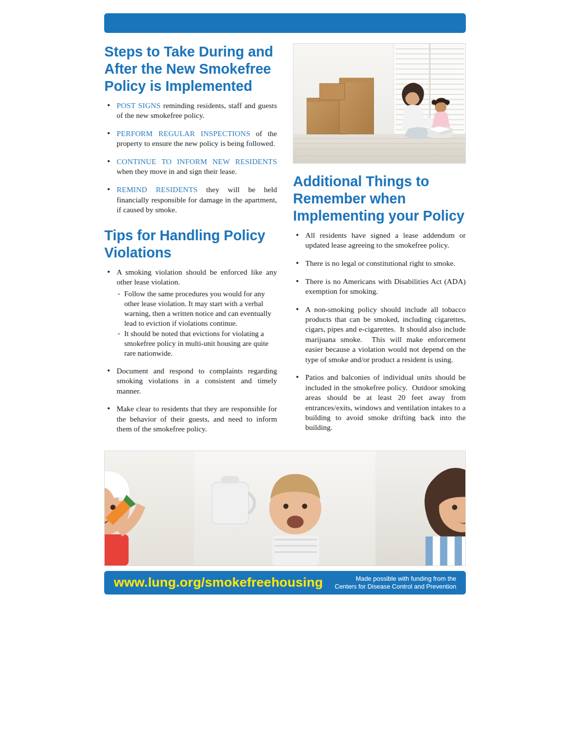Steps to Take During and After the New Smokefree Policy is Implemented
POST SIGNS reminding residents, staff and guests of the new smokefree policy.
PERFORM REGULAR INSPECTIONS of the property to ensure the new policy is being followed.
CONTINUE TO INFORM NEW RESIDENTS when they move in and sign their lease.
REMIND RESIDENTS they will be held financially responsible for damage in the apartment, if caused by smoke.
Tips for Handling Policy Violations
A smoking violation should be enforced like any other lease violation.
Follow the same procedures you would for any other lease violation. It may start with a verbal warning, then a written notice and can eventually lead to eviction if violations continue.
It should be noted that evictions for violating a smokefree policy in multi-unit housing are quite rare nationwide.
Document and respond to complaints regarding smoking violations in a consistent and timely manner.
Make clear to residents that they are responsible for the behavior of their guests, and need to inform them of the smokefree policy.
Additional Things to Remember when Implementing your Policy
All residents have signed a lease addendum or updated lease agreeing to the smokefree policy.
There is no legal or constitutional right to smoke.
There is no Americans with Disabilities Act (ADA) exemption for smoking.
A non-smoking policy should include all tobacco products that can be smoked, including cigarettes, cigars, pipes and e-cigarettes. It should also include marijuana smoke. This will make enforcement easier because a violation would not depend on the type of smoke and/or product a resident is using.
Patios and balconies of individual units should be included in the smokefree policy. Outdoor smoking areas should be at least 20 feet away from entrances/exits, windows and ventilation intakes to a building to avoid smoke drifting back into the building.
www.lung.org/smokefreehousing
Made possible with funding from the
Centers for Disease Control and Prevention